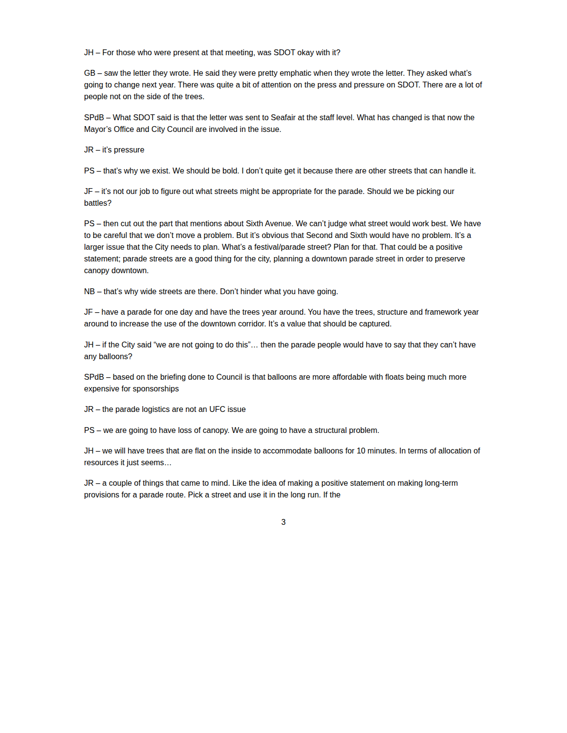JH – For those who were present at that meeting, was SDOT okay with it?
GB – saw the letter they wrote. He said they were pretty emphatic when they wrote the letter. They asked what’s going to change next year. There was quite a bit of attention on the press and pressure on SDOT. There are a lot of people not on the side of the trees.
SPdB – What SDOT said is that the letter was sent to Seafair at the staff level. What has changed is that now the Mayor’s Office and City Council are involved in the issue.
JR – it’s pressure
PS – that’s why we exist. We should be bold. I don’t quite get it because there are other streets that can handle it.
JF – it’s not our job to figure out what streets might be appropriate for the parade. Should we be picking our battles?
PS – then cut out the part that mentions about Sixth Avenue. We can’t judge what street would work best. We have to be careful that we don’t move a problem. But it’s obvious that Second and Sixth would have no problem. It’s a larger issue that the City needs to plan. What’s a festival/parade street? Plan for that. That could be a positive statement; parade streets are a good thing for the city, planning a downtown parade street in order to preserve canopy downtown.
NB – that’s why wide streets are there. Don’t hinder what you have going.
JF – have a parade for one day and have the trees year around. You have the trees, structure and framework year around to increase the use of the downtown corridor. It’s a value that should be captured.
JH – if the City said “we are not going to do this”… then the parade people would have to say that they can’t have any balloons?
SPdB – based on the briefing done to Council is that balloons are more affordable with floats being much more expensive for sponsorships
JR – the parade logistics are not an UFC issue
PS – we are going to have loss of canopy. We are going to have a structural problem.
JH – we will have trees that are flat on the inside to accommodate balloons for 10 minutes. In terms of allocation of resources it just seems…
JR – a couple of things that came to mind. Like the idea of making a positive statement on making long-term provisions for a parade route. Pick a street and use it in the long run. If the
3